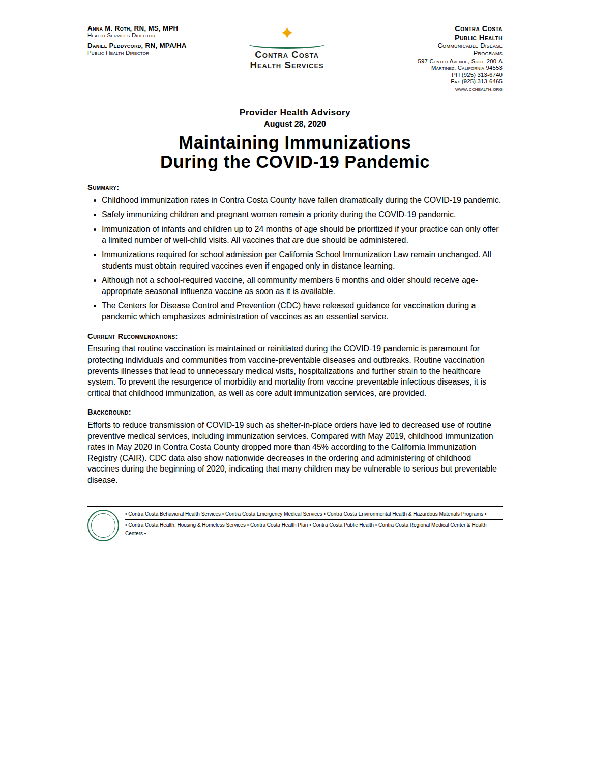Anna M. Roth, RN, MS, MPH
Health Services Director
Daniel Peddycord, RN, MPA/HA
Public Health Director
✦
Contra Costa
Health Services
Contra Costa Public Health Communicable Disease Programs 597 Center Avenue, Suite 200-A Martinez, California 94553 PH (925) 313-6740 Fax (925) 313-6465 www.cchealth.org
Provider Health Advisory
August 28, 2020
Maintaining Immunizations
During the COVID-19 Pandemic
Summary:
Childhood immunization rates in Contra Costa County have fallen dramatically during the COVID-19 pandemic.
Safely immunizing children and pregnant women remain a priority during the COVID-19 pandemic.
Immunization of infants and children up to 24 months of age should be prioritized if your practice can only offer a limited number of well-child visits. All vaccines that are due should be administered.
Immunizations required for school admission per California School Immunization Law remain unchanged. All students must obtain required vaccines even if engaged only in distance learning.
Although not a school-required vaccine, all community members 6 months and older should receive age-appropriate seasonal influenza vaccine as soon as it is available.
The Centers for Disease Control and Prevention (CDC) have released guidance for vaccination during a pandemic which emphasizes administration of vaccines as an essential service.
Current Recommendations:
Ensuring that routine vaccination is maintained or reinitiated during the COVID-19 pandemic is paramount for protecting individuals and communities from vaccine-preventable diseases and outbreaks. Routine vaccination prevents illnesses that lead to unnecessary medical visits, hospitalizations and further strain to the healthcare system. To prevent the resurgence of morbidity and mortality from vaccine preventable infectious diseases, it is critical that childhood immunization, as well as core adult immunization services, are provided.
Background:
Efforts to reduce transmission of COVID-19 such as shelter-in-place orders have led to decreased use of routine preventive medical services, including immunization services. Compared with May 2019, childhood immunization rates in May 2020 in Contra Costa County dropped more than 45% according to the California Immunization Registry (CAIR). CDC data also show nationwide decreases in the ordering and administering of childhood vaccines during the beginning of 2020, indicating that many children may be vulnerable to serious but preventable disease.
• Contra Costa Behavioral Health Services • Contra Costa Emergency Medical Services • Contra Costa Environmental Health & Hazardous Materials Programs •
• Contra Costa Health, Housing & Homeless Services • Contra Costa Health Plan • Contra Costa Public Health • Contra Costa Regional Medical Center & Health Centers •